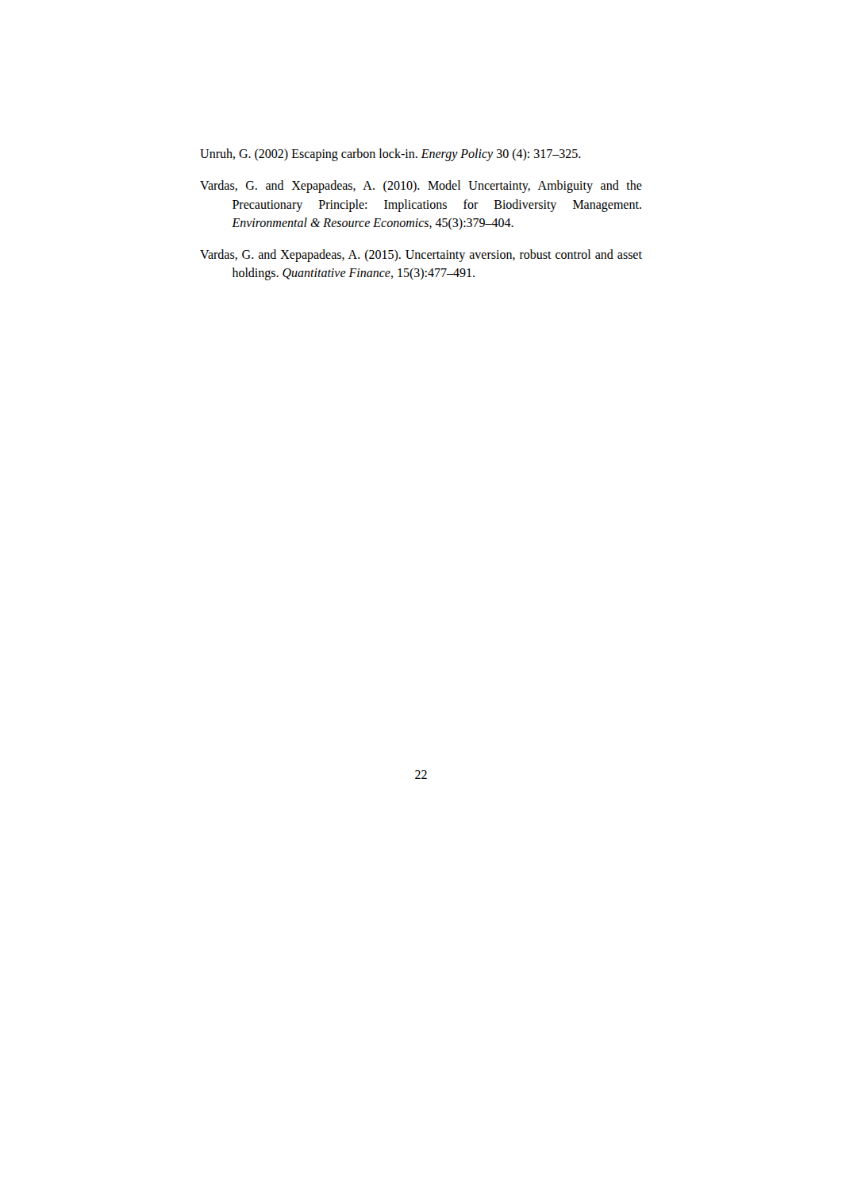Unruh, G. (2002) Escaping carbon lock-in. Energy Policy 30 (4): 317–325.
Vardas, G. and Xepapadeas, A. (2010). Model Uncertainty, Ambiguity and the Precautionary Principle: Implications for Biodiversity Management. Environmental & Resource Economics, 45(3):379–404.
Vardas, G. and Xepapadeas, A. (2015). Uncertainty aversion, robust control and asset holdings. Quantitative Finance, 15(3):477–491.
22